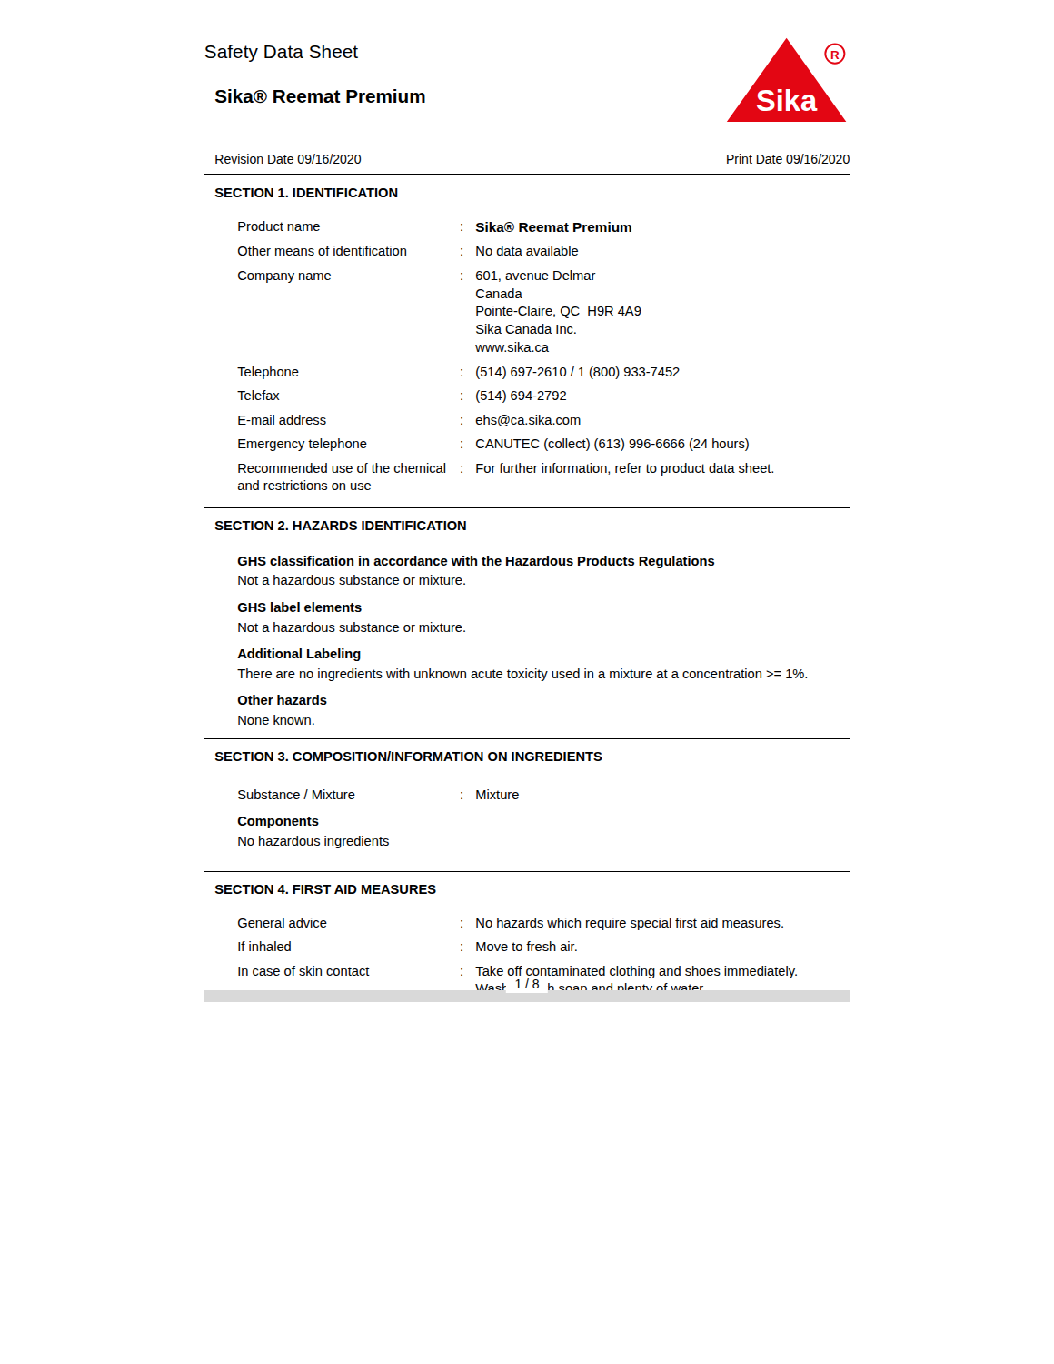Safety Data Sheet
Sika® Reemat Premium
Sika R
Revision Date 09/16/2020 Print Date 09/16/2020
SECTION 1. IDENTIFICATION
| Product name | : | Sika® Reemat Premium |
| Other means of identification | : | No data available |
| Company name | : | 601, avenue Delmar Canada Pointe-Claire, QC H9R 4A9 Sika Canada Inc. www.sika.ca |
| Telephone | : | (514) 697-2610 / 1 (800) 933-7452 |
| Telefax | : | (514) 694-2792 |
| E-mail address | : | ehs@ca.sika.com |
| Emergency telephone | : | CANUTEC (collect) (613) 996-6666 (24 hours) |
| Recommended use of the chemical and restrictions on use | : | For further information, refer to product data sheet. |
SECTION 2. HAZARDS IDENTIFICATION
GHS classification in accordance with the Hazardous Products Regulations
Not a hazardous substance or mixture.
GHS label elements
Not a hazardous substance or mixture.
Additional Labeling
There are no ingredients with unknown acute toxicity used in a mixture at a concentration >= 1%.
Other hazards
None known.
SECTION 3. COMPOSITION/INFORMATION ON INGREDIENTS
| Substance / Mixture | : | Mixture |
Components
No hazardous ingredients
SECTION 4. FIRST AID MEASURES
| General advice | : | No hazards which require special first aid measures. |
| If inhaled | : | Move to fresh air. |
| In case of skin contact | : | Take off contaminated clothing and shoes immediately. Wash off with soap and plenty of water. |
1 / 8